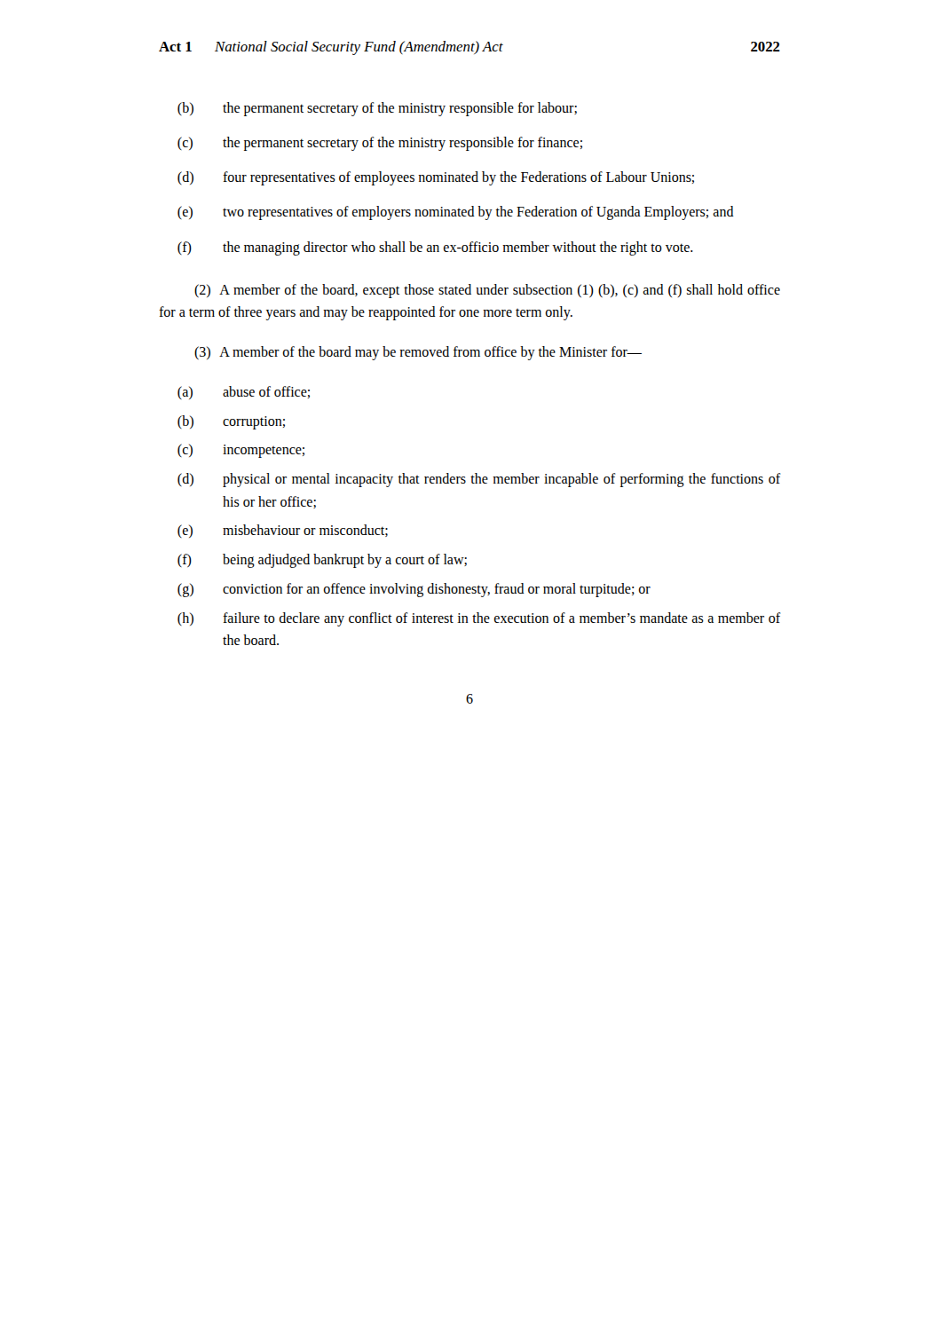Act 1 National Social Security Fund (Amendment) Act 2022
(b) the permanent secretary of the ministry responsible for labour;
(c) the permanent secretary of the ministry responsible for finance;
(d) four representatives of employees nominated by the Federations of Labour Unions;
(e) two representatives of employers nominated by the Federation of Uganda Employers; and
(f) the managing director who shall be an ex-officio member without the right to vote.
(2) A member of the board, except those stated under subsection (1) (b), (c) and (f) shall hold office for a term of three years and may be reappointed for one more term only.
(3) A member of the board may be removed from office by the Minister for—
(a) abuse of office;
(b) corruption;
(c) incompetence;
(d) physical or mental incapacity that renders the member incapable of performing the functions of his or her office;
(e) misbehaviour or misconduct;
(f) being adjudged bankrupt by a court of law;
(g) conviction for an offence involving dishonesty, fraud or moral turpitude; or
(h) failure to declare any conflict of interest in the execution of a member’s mandate as a member of the board.
6